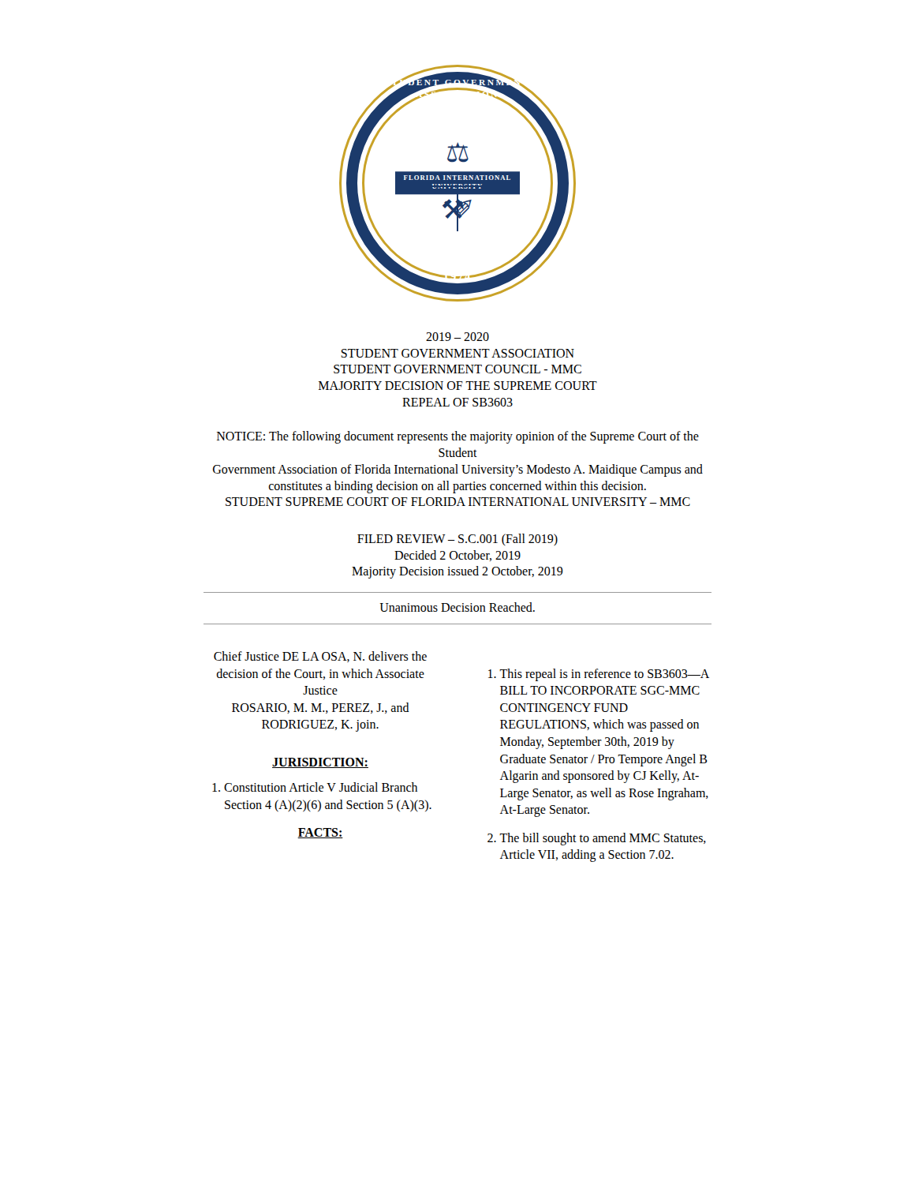Student Government Association
⚖
FLORIDA INTERNATIONAL UNIVERSITY
⚒
✐
1974
2019 – 2020
STUDENT GOVERNMENT ASSOCIATION
STUDENT GOVERNMENT COUNCIL - MMC
MAJORITY DECISION OF THE SUPREME COURT
REPEAL OF SB3603
NOTICE: The following document represents the majority opinion of the Supreme Court of the Student
Government Association of Florida International University’s Modesto A. Maidique Campus and
constitutes a binding decision on all parties concerned within this decision.
STUDENT SUPREME COURT OF FLORIDA INTERNATIONAL UNIVERSITY – MMC
FILED REVIEW – S.C.001 (Fall 2019)
Decided 2 October, 2019
Majority Decision issued 2 October, 2019
Unanimous Decision Reached.
Chief Justice DE LA OSA, N. delivers the
decision of the Court, in which Associate Justice
ROSARIO, M. M., PEREZ, J., and
RODRIGUEZ, K. join.
JURISDICTION:
Constitution Article V Judicial Branch Section 4 (A)(2)(6) and Section 5 (A)(3).
FACTS:
This repeal is in reference to SB3603—A BILL TO INCORPORATE SGC-MMC CONTINGENCY FUND REGULATIONS, which was passed on Monday, September 30th, 2019 by Graduate Senator / Pro Tempore Angel B Algarin and sponsored by CJ Kelly, At-Large Senator, as well as Rose Ingraham, At-Large Senator.
The bill sought to amend MMC Statutes, Article VII, adding a Section 7.02.